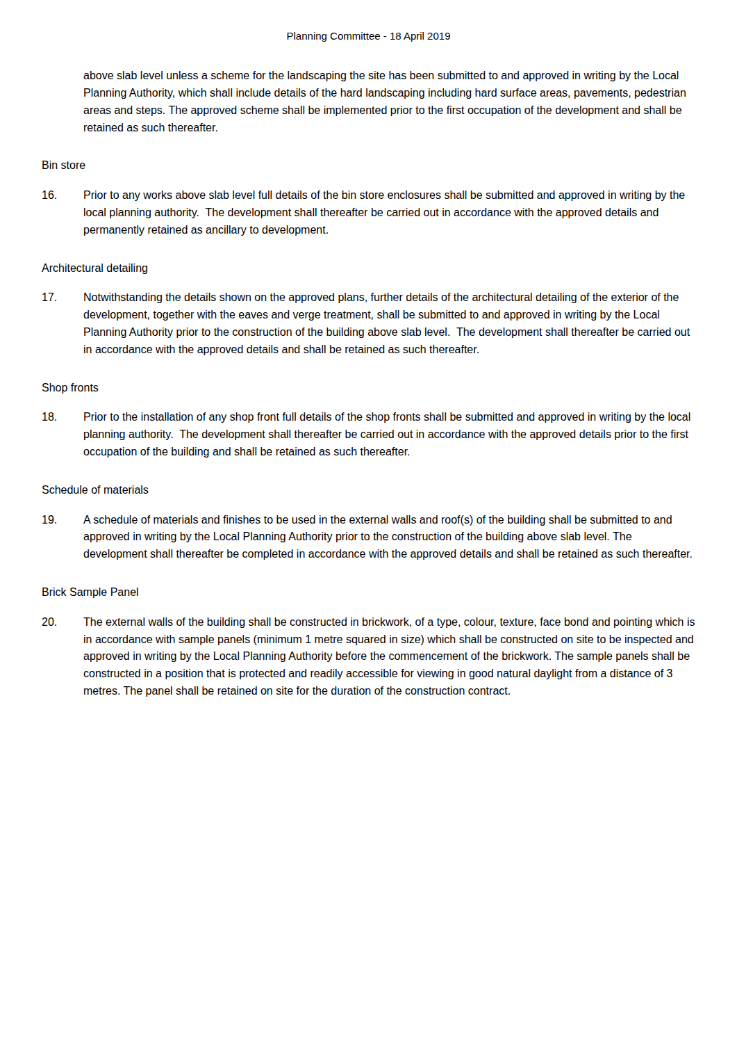Planning Committee - 18 April 2019
above slab level unless a scheme for the landscaping the site has been submitted to and approved in writing by the Local Planning Authority, which shall include details of the hard landscaping including hard surface areas, pavements, pedestrian areas and steps. The approved scheme shall be implemented prior to the first occupation of the development and shall be retained as such thereafter.
Bin store
16.
Prior to any works above slab level full details of the bin store enclosures shall be submitted and approved in writing by the local planning authority. The development shall thereafter be carried out in accordance with the approved details and permanently retained as ancillary to development.
Architectural detailing
17.
Notwithstanding the details shown on the approved plans, further details of the architectural detailing of the exterior of the development, together with the eaves and verge treatment, shall be submitted to and approved in writing by the Local Planning Authority prior to the construction of the building above slab level. The development shall thereafter be carried out in accordance with the approved details and shall be retained as such thereafter.
Shop fronts
18.
Prior to the installation of any shop front full details of the shop fronts shall be submitted and approved in writing by the local planning authority. The development shall thereafter be carried out in accordance with the approved details prior to the first occupation of the building and shall be retained as such thereafter.
Schedule of materials
19.
A schedule of materials and finishes to be used in the external walls and roof(s) of the building shall be submitted to and approved in writing by the Local Planning Authority prior to the construction of the building above slab level. The development shall thereafter be completed in accordance with the approved details and shall be retained as such thereafter.
Brick Sample Panel
20.
The external walls of the building shall be constructed in brickwork, of a type, colour, texture, face bond and pointing which is in accordance with sample panels (minimum 1 metre squared in size) which shall be constructed on site to be inspected and approved in writing by the Local Planning Authority before the commencement of the brickwork. The sample panels shall be constructed in a position that is protected and readily accessible for viewing in good natural daylight from a distance of 3 metres. The panel shall be retained on site for the duration of the construction contract.